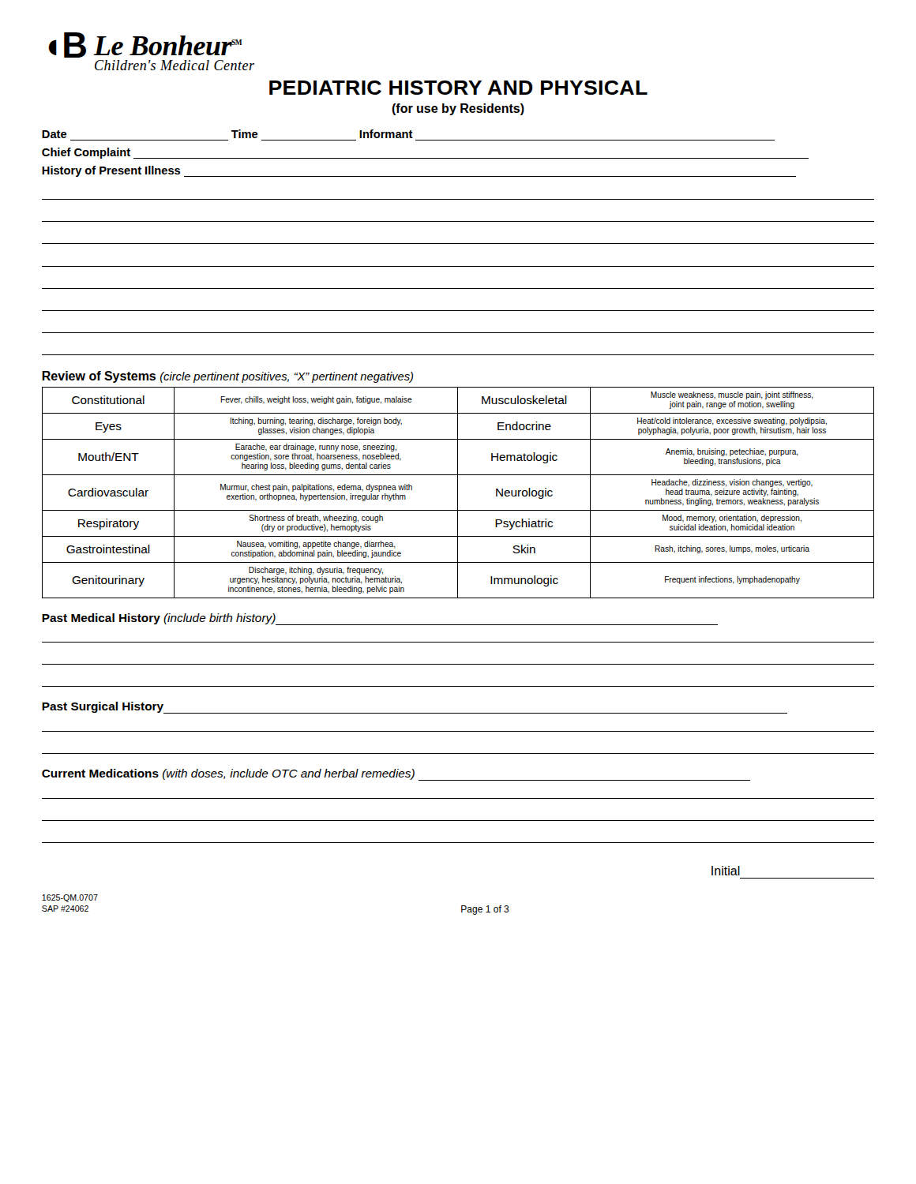◖B
Le BonheurSM
Children's Medical Center
PEDIATRIC HISTORY AND PHYSICAL
(for use by Residents)
Date Time Informant
Chief Complaint
History of Present Illness
Review of Systems (circle pertinent positives, “X” pertinent negatives)
| Constitutional | Fever, chills, weight loss, weight gain, fatigue, malaise | Musculoskeletal | Muscle weakness, muscle pain, joint stiffness, joint pain, range of motion, swelling |
| Eyes | Itching, burning, tearing, discharge, foreign body, glasses, vision changes, diplopia | Endocrine | Heat/cold intolerance, excessive sweating, polydipsia, polyphagia, polyuria, poor growth, hirsutism, hair loss |
| Mouth/ENT | Earache, ear drainage, runny nose, sneezing, congestion, sore throat, hoarseness, nosebleed, hearing loss, bleeding gums, dental caries | Hematologic | Anemia, bruising, petechiae, purpura, bleeding, transfusions, pica |
| Cardiovascular | Murmur, chest pain, palpitations, edema, dyspnea with exertion, orthopnea, hypertension, irregular rhythm | Neurologic | Headache, dizziness, vision changes, vertigo, head trauma, seizure activity, fainting, numbness, tingling, tremors, weakness, paralysis |
| Respiratory | Shortness of breath, wheezing, cough (dry or productive), hemoptysis | Psychiatric | Mood, memory, orientation, depression, suicidal ideation, homicidal ideation |
| Gastrointestinal | Nausea, vomiting, appetite change, diarrhea, constipation, abdominal pain, bleeding, jaundice | Skin | Rash, itching, sores, lumps, moles, urticaria |
| Genitourinary | Discharge, itching, dysuria, frequency, urgency, hesitancy, polyuria, nocturia, hematuria, incontinence, stones, hernia, bleeding, pelvic pain | Immunologic | Frequent infections, lymphadenopathy |
Past Medical History (include birth history)
Past Surgical History
Current Medications (with doses, include OTC and herbal remedies)
Initial
1625-QM.0707
SAP #24062
Page 1 of 3